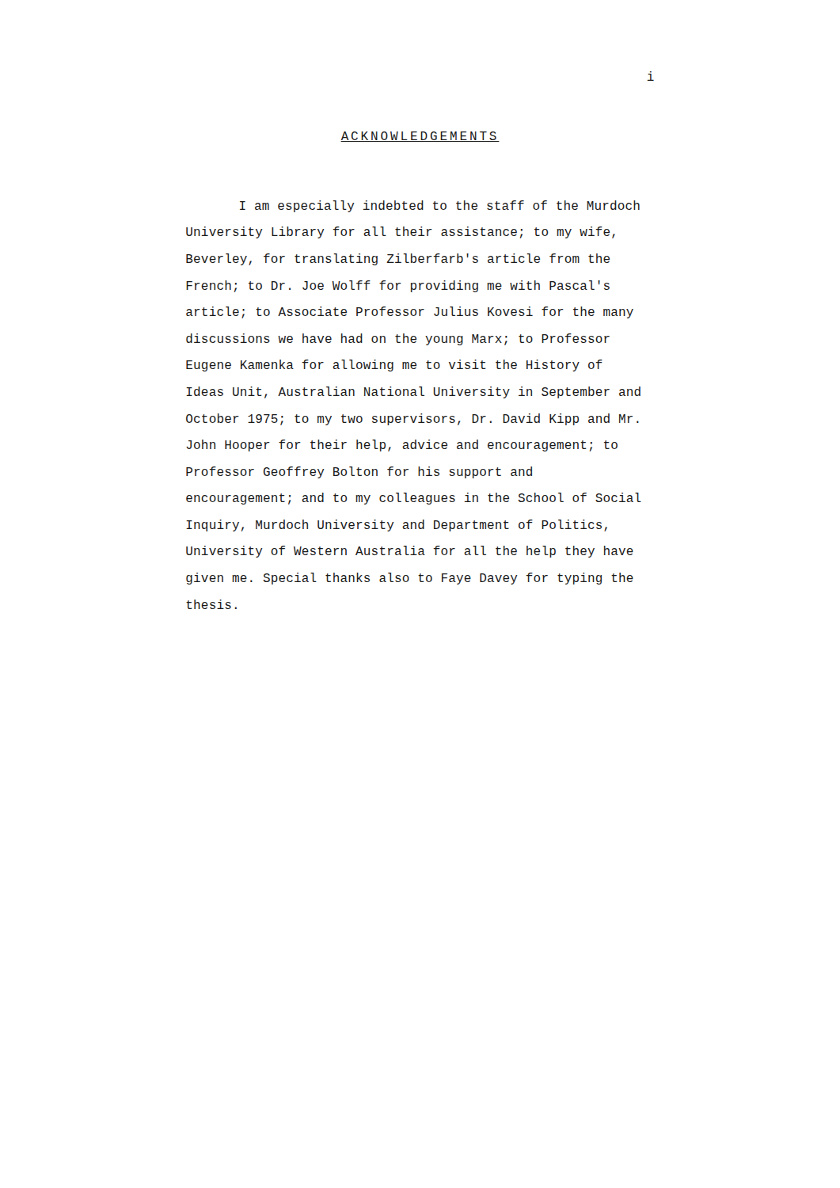i
ACKNOWLEDGEMENTS
I am especially indebted to the staff of the Murdoch University Library for all their assistance; to my wife, Beverley, for translating Zilberfarb's article from the French; to Dr. Joe Wolff for providing me with Pascal's article; to Associate Professor Julius Kovesi for the many discussions we have had on the young Marx; to Professor Eugene Kamenka for allowing me to visit the History of Ideas Unit, Australian National University in September and October 1975; to my two supervisors, Dr. David Kipp and Mr. John Hooper for their help, advice and encouragement; to Professor Geoffrey Bolton for his support and encouragement; and to my colleagues in the School of Social Inquiry, Murdoch University and Department of Politics, University of Western Australia for all the help they have given me. Special thanks also to Faye Davey for typing the thesis.